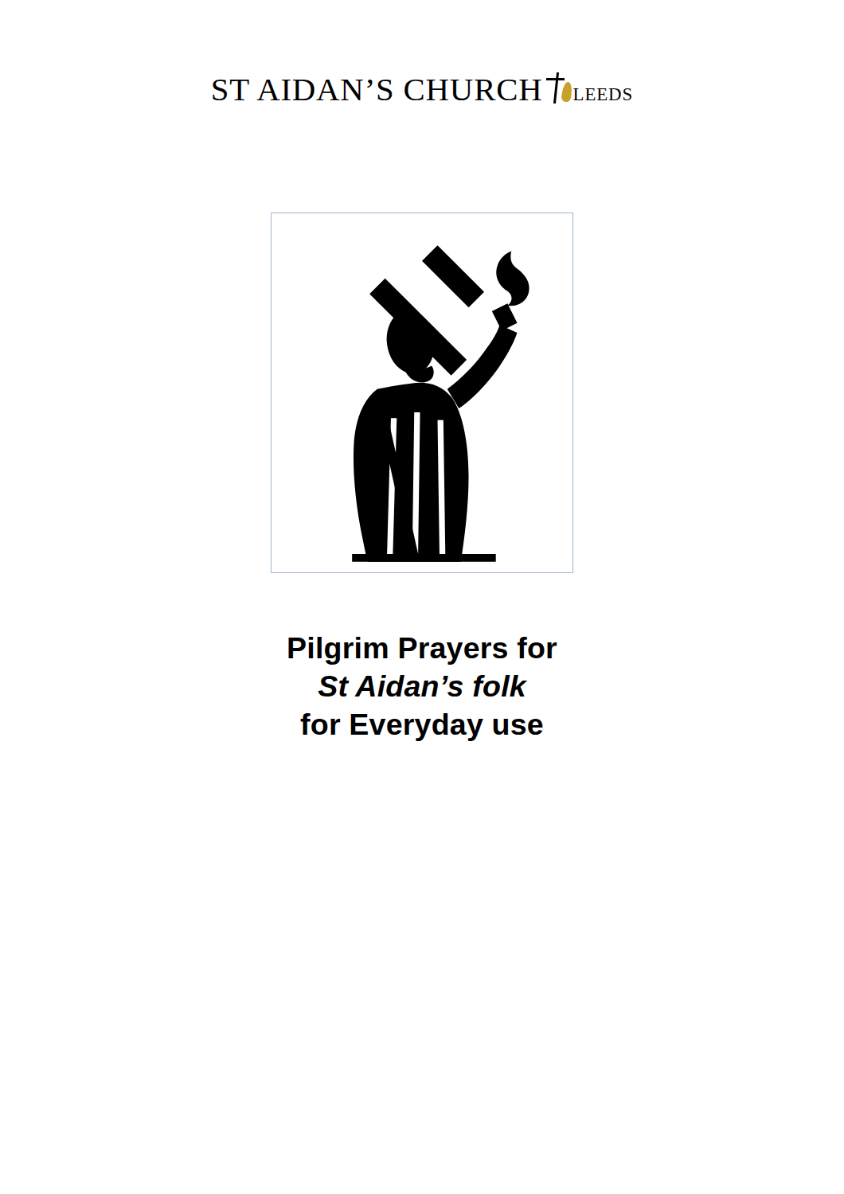St Aidan’s Church Leeds
Statue of Saint Aidan High-contrast black and white image of a carved stone figure of Saint Aidan, holding a cross over one shoulder and raising a flaming torch in the other hand.
Pilgrim Prayers for
St Aidan’s folk
for Everyday use